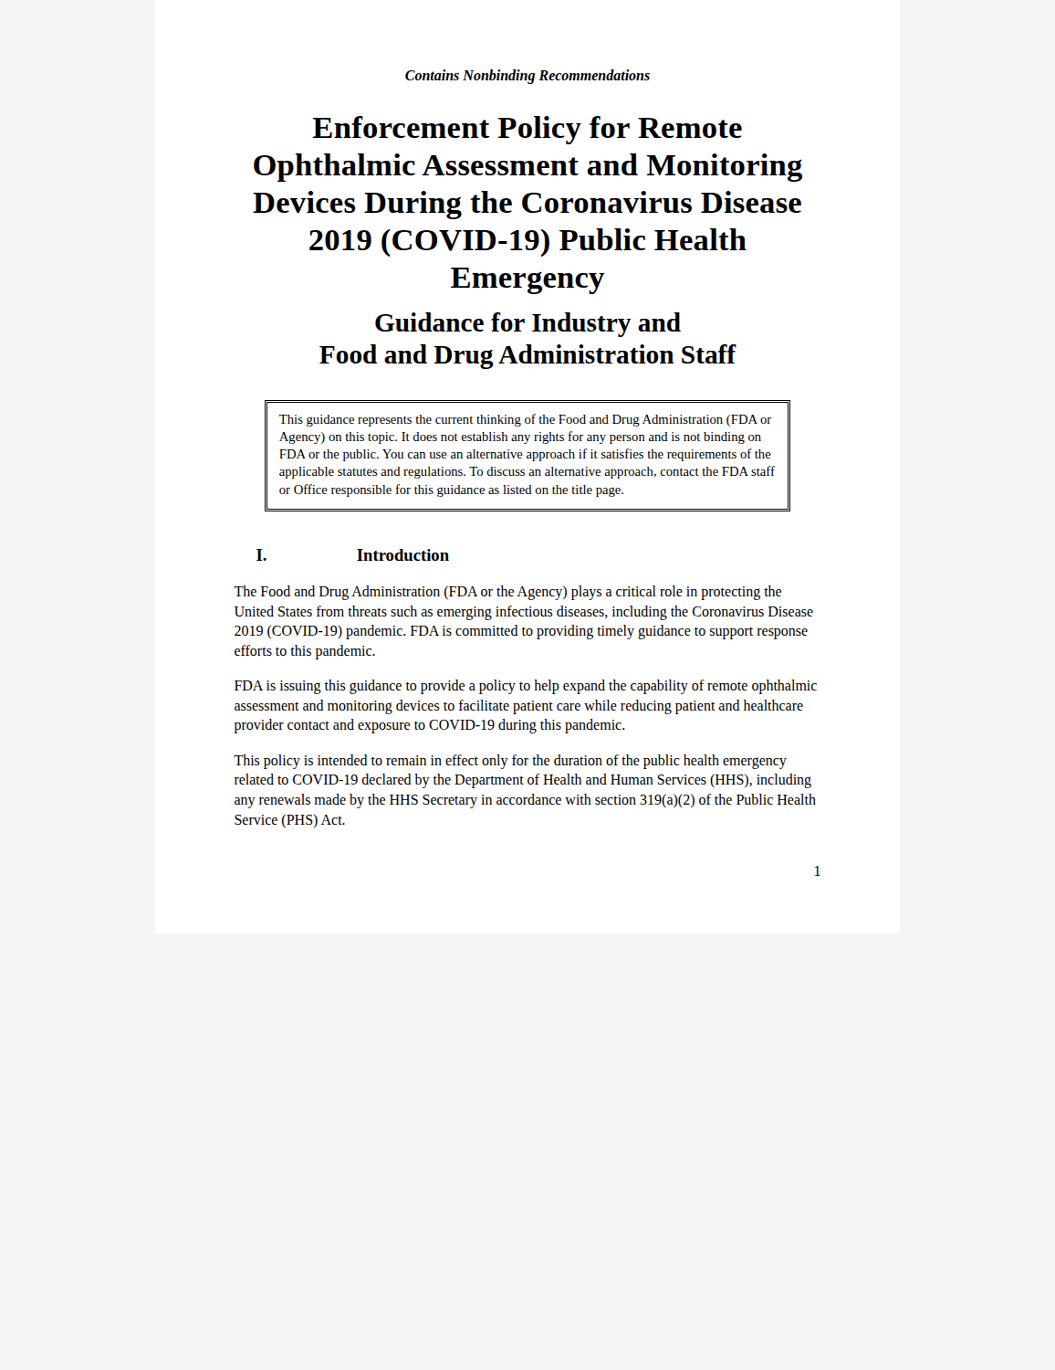Contains Nonbinding Recommendations
Enforcement Policy for Remote Ophthalmic Assessment and Monitoring Devices During the Coronavirus Disease 2019 (COVID-19) Public Health Emergency
Guidance for Industry and
Food and Drug Administration Staff
This guidance represents the current thinking of the Food and Drug Administration (FDA or Agency) on this topic. It does not establish any rights for any person and is not binding on FDA or the public. You can use an alternative approach if it satisfies the requirements of the applicable statutes and regulations. To discuss an alternative approach, contact the FDA staff or Office responsible for this guidance as listed on the title page.
I. Introduction
The Food and Drug Administration (FDA or the Agency) plays a critical role in protecting the United States from threats such as emerging infectious diseases, including the Coronavirus Disease 2019 (COVID-19) pandemic. FDA is committed to providing timely guidance to support response efforts to this pandemic.
FDA is issuing this guidance to provide a policy to help expand the capability of remote ophthalmic assessment and monitoring devices to facilitate patient care while reducing patient and healthcare provider contact and exposure to COVID-19 during this pandemic.
This policy is intended to remain in effect only for the duration of the public health emergency related to COVID-19 declared by the Department of Health and Human Services (HHS), including any renewals made by the HHS Secretary in accordance with section 319(a)(2) of the Public Health Service (PHS) Act.
1